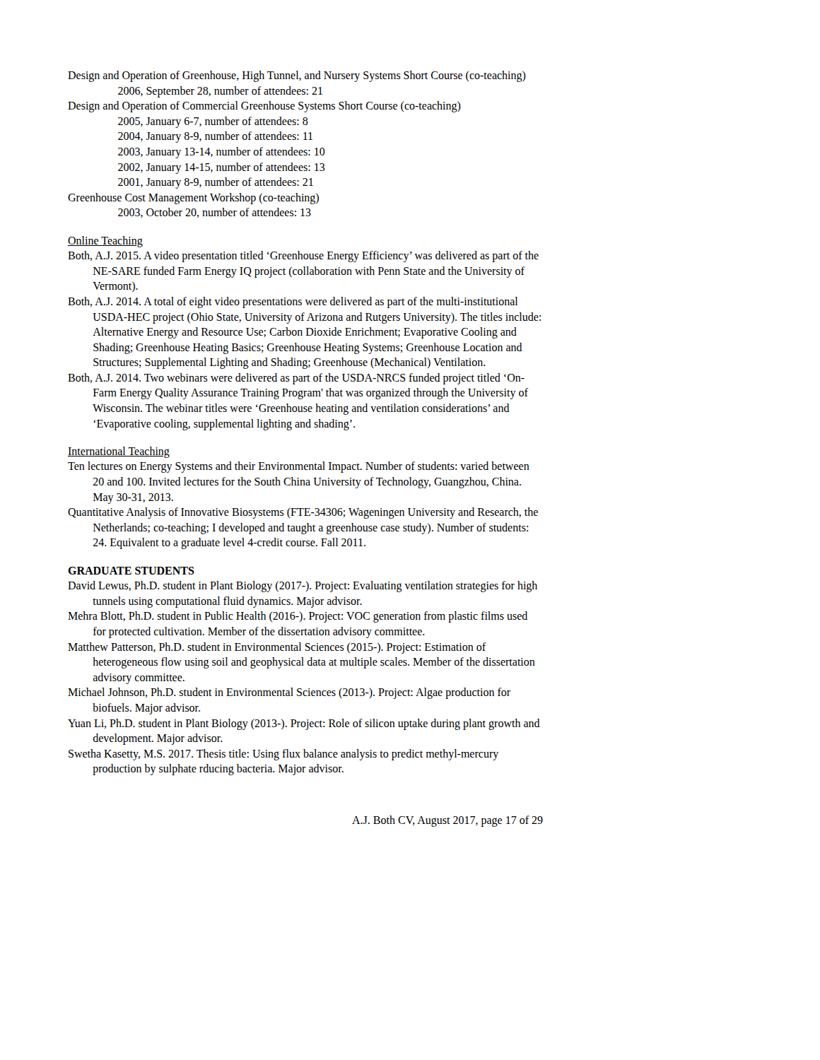Design and Operation of Greenhouse, High Tunnel, and Nursery Systems Short Course (co-teaching)
2006, September 28, number of attendees: 21
Design and Operation of Commercial Greenhouse Systems Short Course (co-teaching)
2005, January 6-7, number of attendees: 8
2004, January 8-9, number of attendees: 11
2003, January 13-14, number of attendees: 10
2002, January 14-15, number of attendees: 13
2001, January 8-9, number of attendees: 21
Greenhouse Cost Management Workshop (co-teaching)
2003, October 20, number of attendees: 13
Online Teaching
Both, A.J. 2015. A video presentation titled ‘Greenhouse Energy Efficiency’ was delivered as part of the NE-SARE funded Farm Energy IQ project (collaboration with Penn State and the University of Vermont).
Both, A.J. 2014. A total of eight video presentations were delivered as part of the multi-institutional USDA-HEC project (Ohio State, University of Arizona and Rutgers University). The titles include: Alternative Energy and Resource Use; Carbon Dioxide Enrichment; Evaporative Cooling and Shading; Greenhouse Heating Basics; Greenhouse Heating Systems; Greenhouse Location and Structures; Supplemental Lighting and Shading; Greenhouse (Mechanical) Ventilation.
Both, A.J. 2014. Two webinars were delivered as part of the USDA-NRCS funded project titled ‘On-Farm Energy Quality Assurance Training Program' that was organized through the University of Wisconsin. The webinar titles were ‘Greenhouse heating and ventilation considerations’ and ‘Evaporative cooling, supplemental lighting and shading’.
International Teaching
Ten lectures on Energy Systems and their Environmental Impact. Number of students: varied between 20 and 100. Invited lectures for the South China University of Technology, Guangzhou, China. May 30-31, 2013.
Quantitative Analysis of Innovative Biosystems (FTE-34306; Wageningen University and Research, the Netherlands; co-teaching; I developed and taught a greenhouse case study). Number of students: 24. Equivalent to a graduate level 4-credit course. Fall 2011.
GRADUATE STUDENTS
David Lewus, Ph.D. student in Plant Biology (2017-). Project: Evaluating ventilation strategies for high tunnels using computational fluid dynamics. Major advisor.
Mehra Blott, Ph.D. student in Public Health (2016-). Project: VOC generation from plastic films used for protected cultivation. Member of the dissertation advisory committee.
Matthew Patterson, Ph.D. student in Environmental Sciences (2015-). Project: Estimation of heterogeneous flow using soil and geophysical data at multiple scales. Member of the dissertation advisory committee.
Michael Johnson, Ph.D. student in Environmental Sciences (2013-). Project: Algae production for biofuels. Major advisor.
Yuan Li, Ph.D. student in Plant Biology (2013-). Project: Role of silicon uptake during plant growth and development. Major advisor.
Swetha Kasetty, M.S. 2017. Thesis title: Using flux balance analysis to predict methyl-mercury production by sulphate rducing bacteria. Major advisor.
A.J. Both CV, August 2017, page 17 of 29